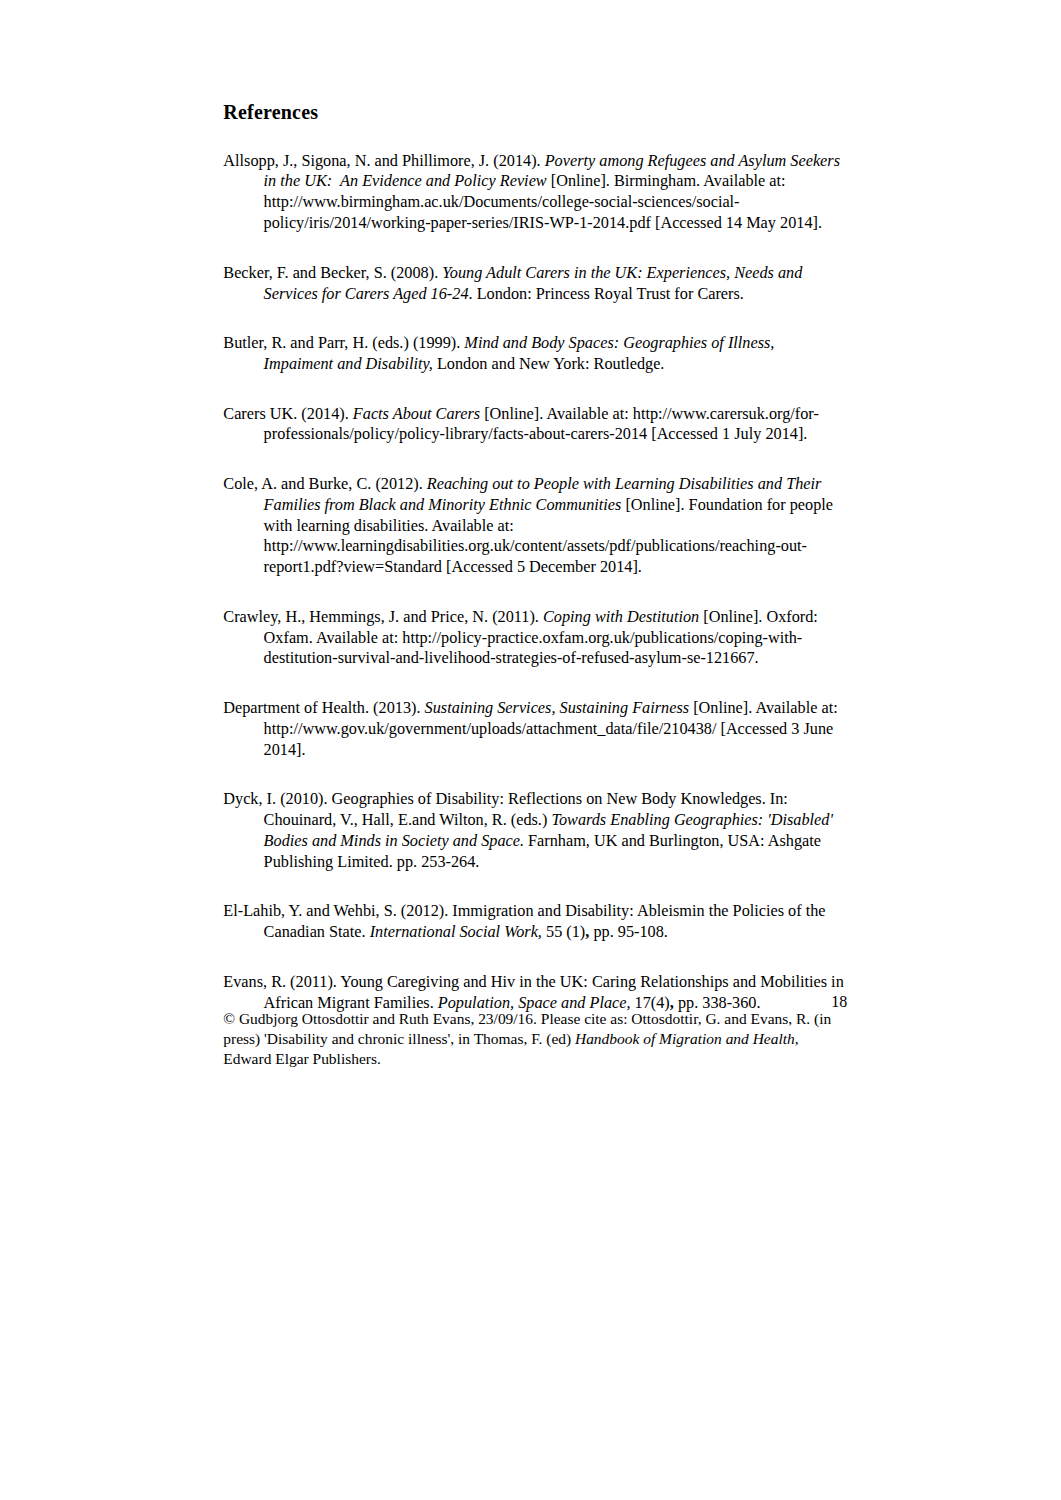References
Allsopp, J., Sigona, N. and Phillimore, J. (2014). Poverty among Refugees and Asylum Seekers in the UK: An Evidence and Policy Review [Online]. Birmingham. Available at: http://www.birmingham.ac.uk/Documents/college-social-sciences/social-policy/iris/2014/working-paper-series/IRIS-WP-1-2014.pdf [Accessed 14 May 2014].
Becker, F. and Becker, S. (2008). Young Adult Carers in the UK: Experiences, Needs and Services for Carers Aged 16-24. London: Princess Royal Trust for Carers.
Butler, R. and Parr, H. (eds.) (1999). Mind and Body Spaces: Geographies of Illness, Impaiment and Disability, London and New York: Routledge.
Carers UK. (2014). Facts About Carers [Online]. Available at: http://www.carersuk.org/for-professionals/policy/policy-library/facts-about-carers-2014 [Accessed 1 July 2014].
Cole, A. and Burke, C. (2012). Reaching out to People with Learning Disabilities and Their Families from Black and Minority Ethnic Communities [Online]. Foundation for people with learning disabilities. Available at: http://www.learningdisabilities.org.uk/content/assets/pdf/publications/reaching-out-report1.pdf?view=Standard [Accessed 5 December 2014].
Crawley, H., Hemmings, J. and Price, N. (2011). Coping with Destitution [Online]. Oxford: Oxfam. Available at: http://policy-practice.oxfam.org.uk/publications/coping-with-destitution-survival-and-livelihood-strategies-of-refused-asylum-se-121667.
Department of Health. (2013). Sustaining Services, Sustaining Fairness [Online]. Available at: http://www.gov.uk/government/uploads/attachment_data/file/210438/ [Accessed 3 June 2014].
Dyck, I. (2010). Geographies of Disability: Reflections on New Body Knowledges. In: Chouinard, V., Hall, E.and Wilton, R. (eds.) Towards Enabling Geographies: 'Disabled' Bodies and Minds in Society and Space. Farnham, UK and Burlington, USA: Ashgate Publishing Limited. pp. 253-264.
El-Lahib, Y. and Wehbi, S. (2012). Immigration and Disability: Ableismin the Policies of the Canadian State. International Social Work, 55 (1), pp. 95-108.
Evans, R. (2011). Young Caregiving and Hiv in the UK: Caring Relationships and Mobilities in African Migrant Families. Population, Space and Place, 17(4), pp. 338-360.
18
© Gudbjorg Ottosdottir and Ruth Evans, 23/09/16. Please cite as: Ottosdottir, G. and Evans, R. (in press) 'Disability and chronic illness', in Thomas, F. (ed) Handbook of Migration and Health, Edward Elgar Publishers.